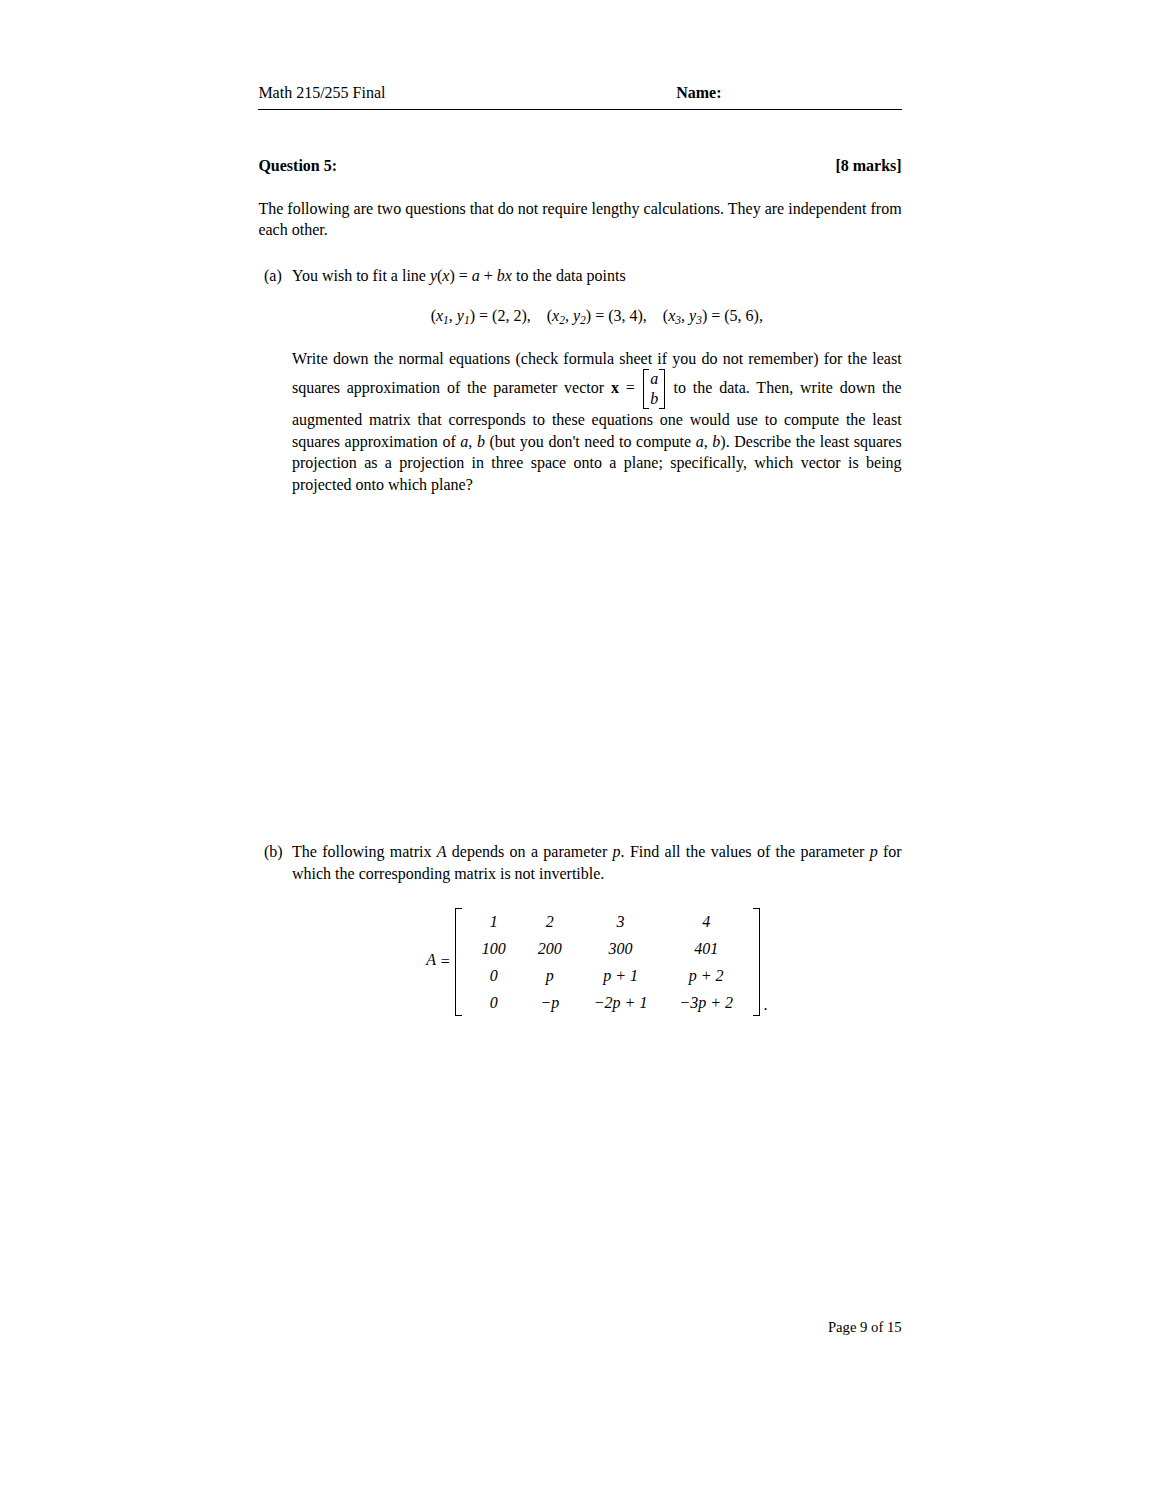Math 215/255 Final
Name:
Question 5: [8 marks]
The following are two questions that do not require lengthy calculations. They are independent from each other.
(a)
You wish to fit a line y(x) = a + bx to the data points
(x1, y1) = (2, 2), (x2, y2) = (3, 4), (x3, y3) = (5, 6),
Write down the normal equations (check formula sheet if you do not remember) for the least squares approximation of the parameter vector x = ab to the data. Then, write down the augmented matrix that corresponds to these equations one would use to compute the least squares approximation of a, b (but you don't need to compute a, b). Describe the least squares projection as a projection in three space onto a plane; specifically, which vector is being projected onto which plane?
(b)
The following matrix A depends on a parameter p. Find all the values of the parameter p for which the corresponding matrix is not invertible.
A=
| 1 | 2 | 3 | 4 |
| 100 | 200 | 300 | 401 |
| 0 | p | p + 1 | p + 2 |
| 0 | −p | −2p + 1 | −3p + 2 |
.
Page 9 of 15